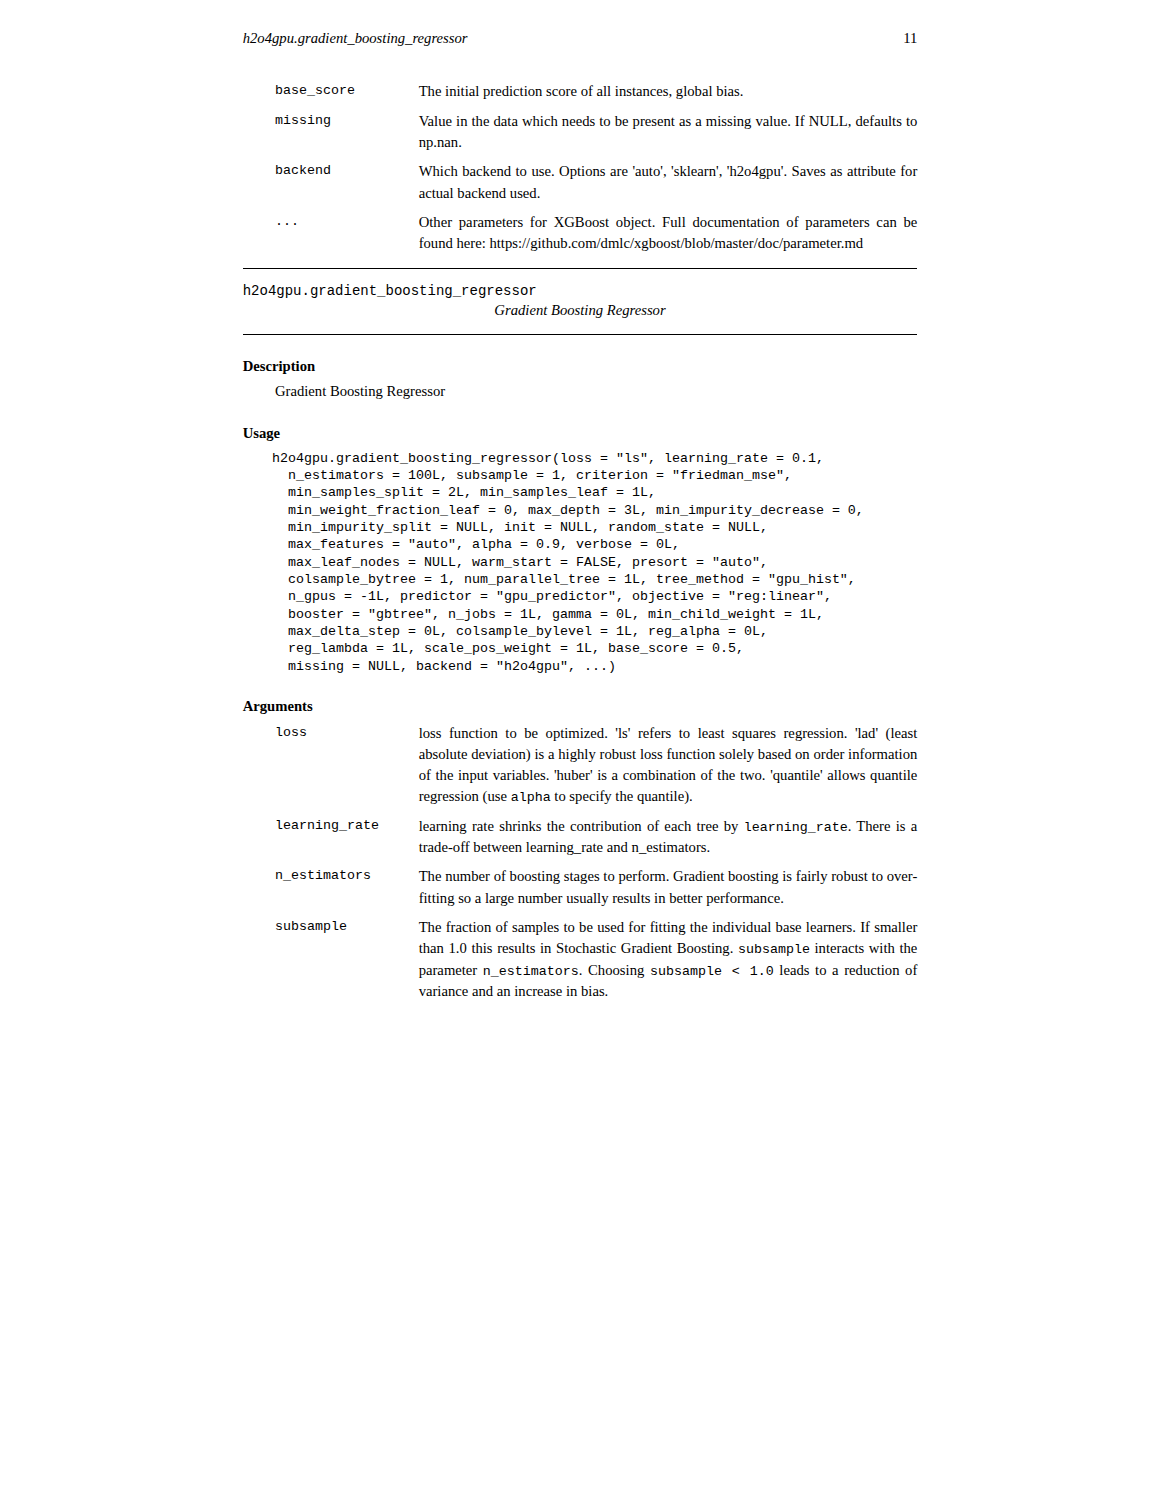h2o4gpu.gradient_boosting_regressor 11
base_score
The initial prediction score of all instances, global bias.
missing
Value in the data which needs to be present as a missing value. If NULL, defaults to np.nan.
backend
Which backend to use. Options are 'auto', 'sklearn', 'h2o4gpu'. Saves as attribute for actual backend used.
...
Other parameters for XGBoost object. Full documentation of parameters can be found here: https://github.com/dmlc/xgboost/blob/master/doc/parameter.md
h2o4gpu.gradient_boosting_regressor
Gradient Boosting Regressor
Description
Gradient Boosting Regressor
Usage
h2o4gpu.gradient_boosting_regressor(loss = "ls", learning_rate = 0.1,
  n_estimators = 100L, subsample = 1, criterion = "friedman_mse",
  min_samples_split = 2L, min_samples_leaf = 1L,
  min_weight_fraction_leaf = 0, max_depth = 3L, min_impurity_decrease = 0,
  min_impurity_split = NULL, init = NULL, random_state = NULL,
  max_features = "auto", alpha = 0.9, verbose = 0L,
  max_leaf_nodes = NULL, warm_start = FALSE, presort = "auto",
  colsample_bytree = 1, num_parallel_tree = 1L, tree_method = "gpu_hist",
  n_gpus = -1L, predictor = "gpu_predictor", objective = "reg:linear",
  booster = "gbtree", n_jobs = 1L, gamma = 0L, min_child_weight = 1L,
  max_delta_step = 0L, colsample_bylevel = 1L, reg_alpha = 0L,
  reg_lambda = 1L, scale_pos_weight = 1L, base_score = 0.5,
  missing = NULL, backend = "h2o4gpu", ...)
Arguments
loss
loss function to be optimized. 'ls' refers to least squares regression. 'lad' (least absolute deviation) is a highly robust loss function solely based on order information of the input variables. 'huber' is a combination of the two. 'quantile' allows quantile regression (use alpha to specify the quantile).
learning_rate
learning rate shrinks the contribution of each tree by learning_rate. There is a trade-off between learning_rate and n_estimators.
n_estimators
The number of boosting stages to perform. Gradient boosting is fairly robust to over-fitting so a large number usually results in better performance.
subsample
The fraction of samples to be used for fitting the individual base learners. If smaller than 1.0 this results in Stochastic Gradient Boosting. subsample interacts with the parameter n_estimators. Choosing subsample < 1.0 leads to a reduction of variance and an increase in bias.